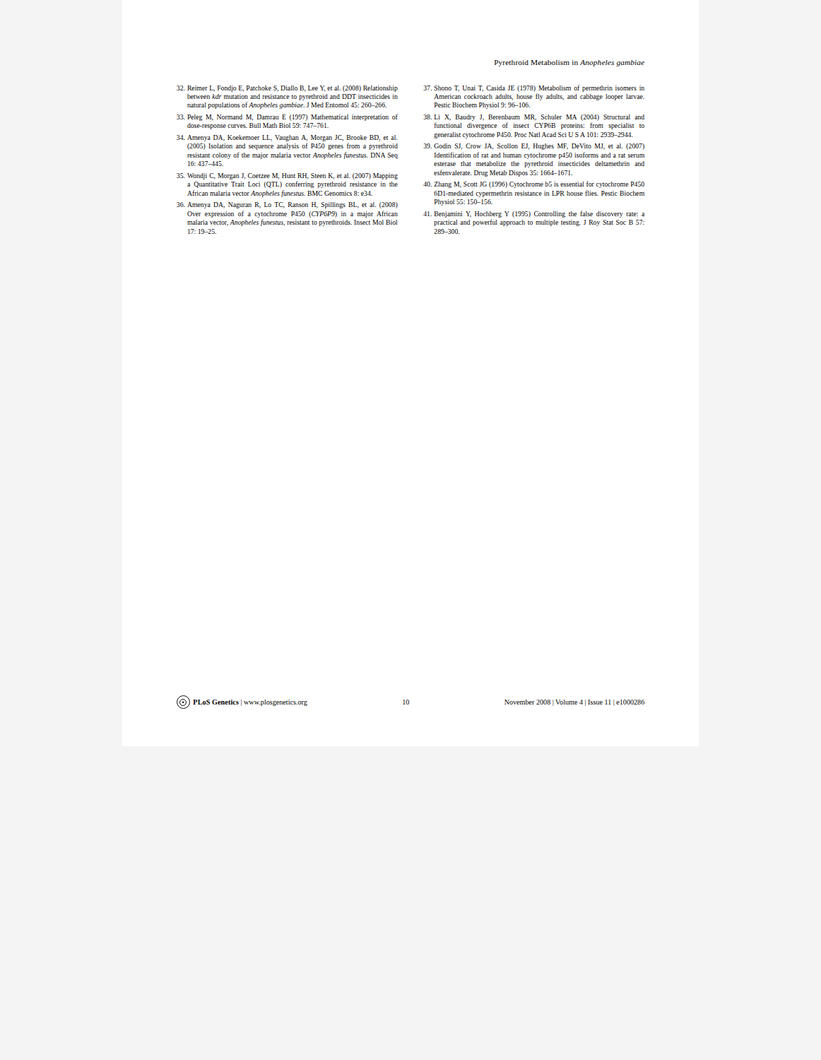Pyrethroid Metabolism in Anopheles gambiae
32. Reimer L, Fondjo E, Patchoke S, Diallo B, Lee Y, et al. (2008) Relationship between kdr mutation and resistance to pyrethroid and DDT insecticides in natural populations of Anopheles gambiae. J Med Entomol 45: 260–266.
33. Peleg M, Normand M, Damrau E (1997) Mathematical interpretation of dose-response curves. Bull Math Biol 59: 747–761.
34. Amenya DA, Koekemoer LL, Vaughan A, Morgan JC, Brooke BD, et al. (2005) Isolation and sequence analysis of P450 genes from a pyrethroid resistant colony of the major malaria vector Anopheles funestus. DNA Seq 16: 437–445.
35. Wondji C, Morgan J, Coetzee M, Hunt RH, Steen K, et al. (2007) Mapping a Quantitative Trait Loci (QTL) conferring pyrethroid resistance in the African malaria vector Anopheles funestus. BMC Genomics 8: e34.
36. Amenya DA, Naguran R, Lo TC, Ranson H, Spillings BL, et al. (2008) Over expression of a cytochrome P450 (CYP6P9) in a major African malaria vector, Anopheles funestus, resistant to pyrethroids. Insect Mol Biol 17: 19–25.
37. Shono T, Unai T, Casida JE (1978) Metabolism of permethrin isomers in American cockroach adults, house fly adults, and cabbage looper larvae. Pestic Biochem Physiol 9: 96–106.
38. Li X, Baudry J, Berenbaum MR, Schuler MA (2004) Structural and functional divergence of insect CYP6B proteins: from specialist to generalist cytochrome P450. Proc Natl Acad Sci U S A 101: 2939–2944.
39. Godin SJ, Crow JA, Scollon EJ, Hughes MF, DeVito MJ, et al. (2007) Identification of rat and human cytochrome p450 isoforms and a rat serum esterase that metabolize the pyrethroid insecticides deltamethrin and esfenvalerate. Drug Metab Dispos 35: 1664–1671.
40. Zhang M, Scott JG (1996) Cytochrome b5 is essential for cytochrome P450 6D1-mediated cypermethrin resistance in LPR house flies. Pestic Biochem Physiol 55: 150–156.
41. Benjamini Y, Hochberg Y (1995) Controlling the false discovery rate: a practical and powerful approach to multiple testing. J Roy Stat Soc B 57: 289–300.
PLoS Genetics | www.plosgenetics.org
10
November 2008 | Volume 4 | Issue 11 | e1000286